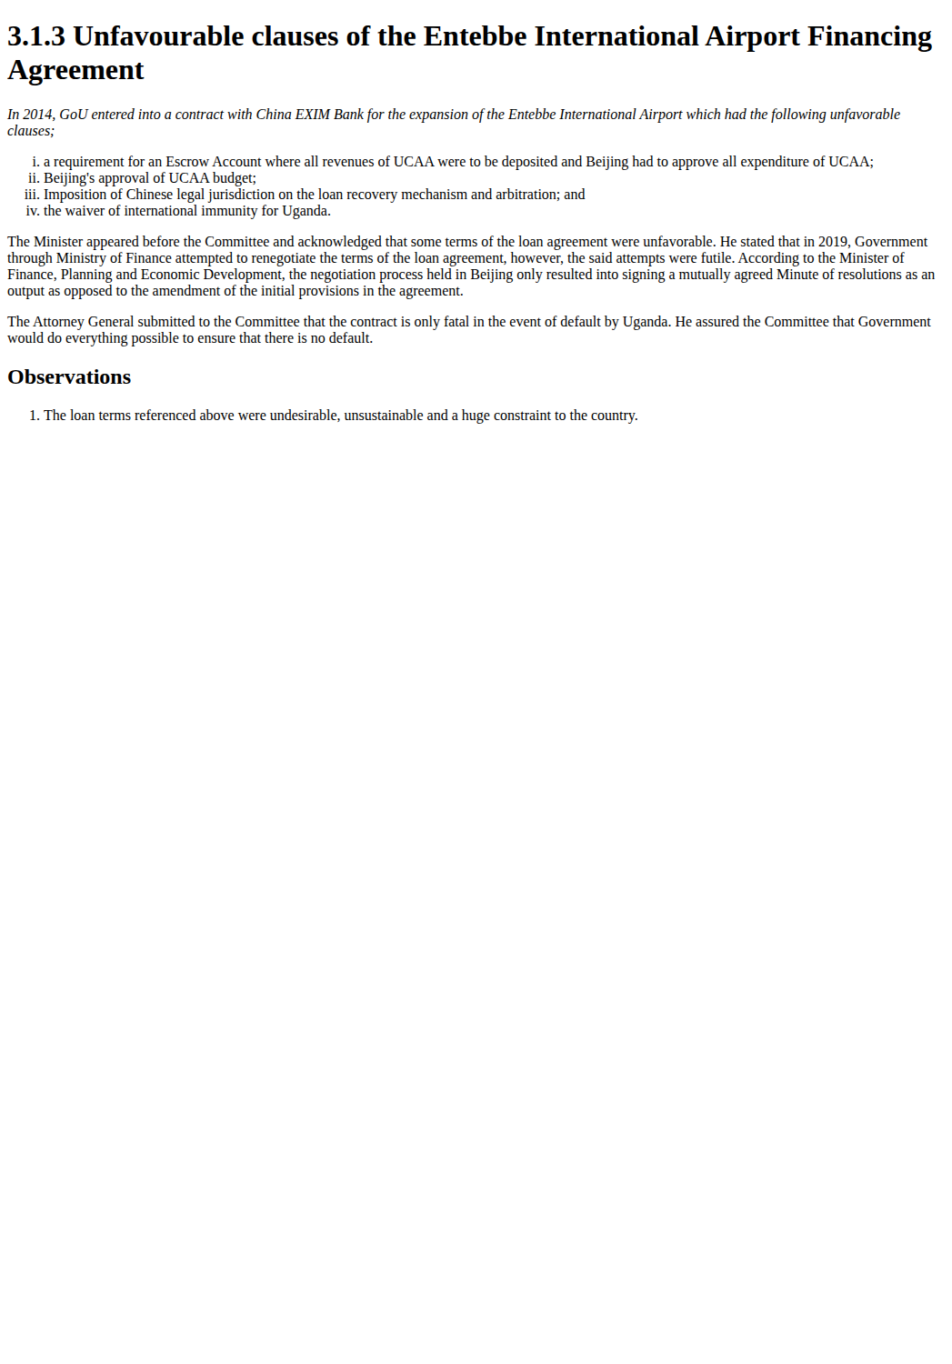3.1.3 Unfavourable clauses of the Entebbe International Airport Financing Agreement
In 2014, GoU entered into a contract with China EXIM Bank for the expansion of the Entebbe International Airport which had the following unfavorable clauses;
a requirement for an Escrow Account where all revenues of UCAA were to be deposited and Beijing had to approve all expenditure of UCAA;
Beijing's approval of UCAA budget;
Imposition of Chinese legal jurisdiction on the loan recovery mechanism and arbitration; and
the waiver of international immunity for Uganda.
The Minister appeared before the Committee and acknowledged that some terms of the loan agreement were unfavorable. He stated that in 2019, Government through Ministry of Finance attempted to renegotiate the terms of the loan agreement, however, the said attempts were futile. According to the Minister of Finance, Planning and Economic Development, the negotiation process held in Beijing only resulted into signing a mutually agreed Minute of resolutions as an output as opposed to the amendment of the initial provisions in the agreement.
The Attorney General submitted to the Committee that the contract is only fatal in the event of default by Uganda. He assured the Committee that Government would do everything possible to ensure that there is no default.
Observations
The loan terms referenced above were undesirable, unsustainable and a huge constraint to the country.